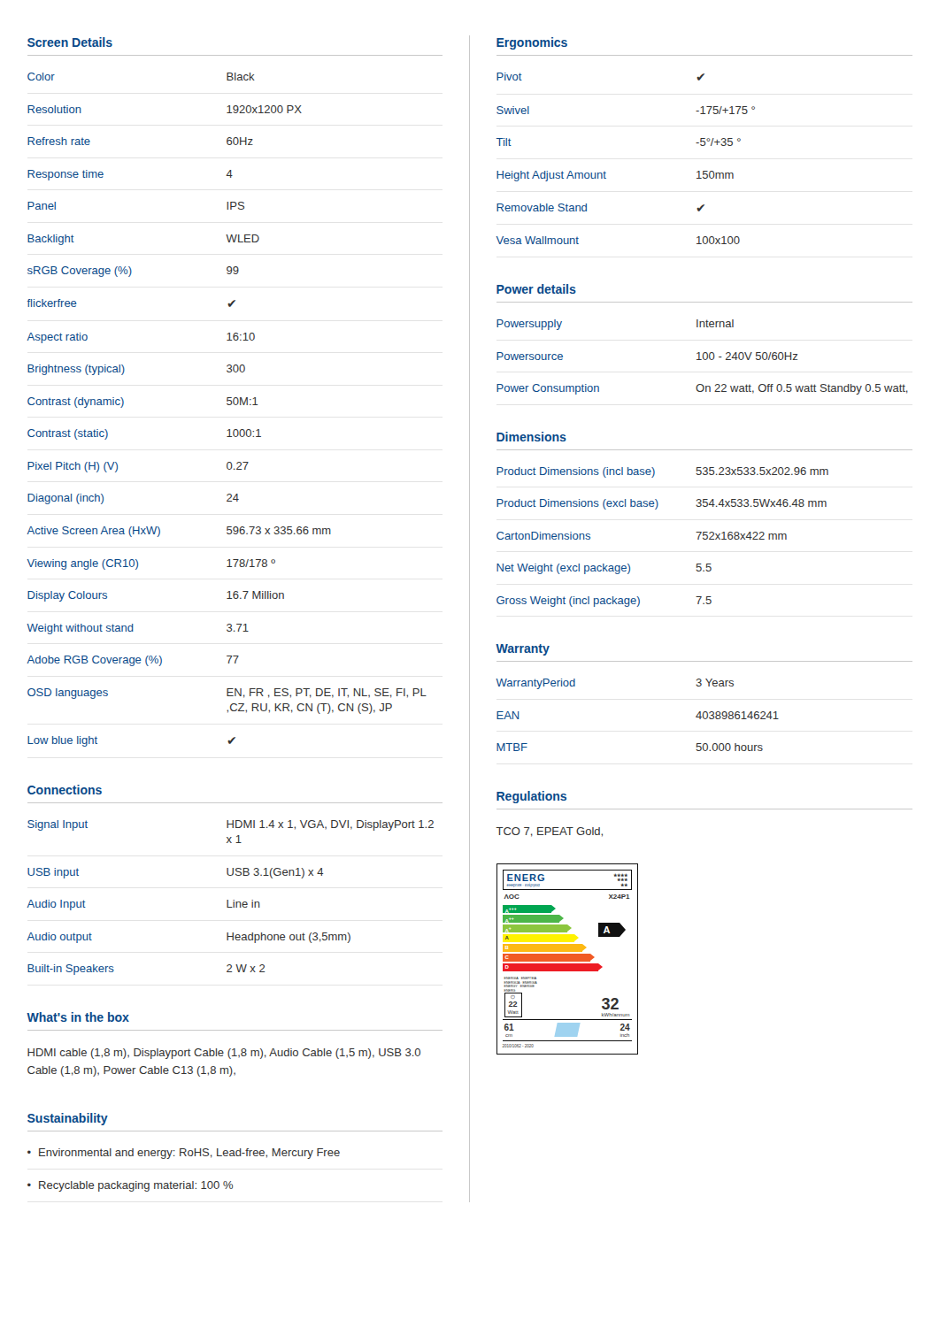Screen Details
| Color | Black |
| Resolution | 1920x1200 PX |
| Refresh rate | 60Hz |
| Response time | 4 |
| Panel | IPS |
| Backlight | WLED |
| sRGB Coverage (%) | 99 |
| flickerfree | ✔ |
| Aspect ratio | 16:10 |
| Brightness (typical) | 300 |
| Contrast (dynamic) | 50M:1 |
| Contrast (static) | 1000:1 |
| Pixel Pitch (H) (V) | 0.27 |
| Diagonal (inch) | 24 |
| Active Screen Area (HxW) | 596.73 x 335.66 mm |
| Viewing angle (CR10) | 178/178 º |
| Display Colours | 16.7 Million |
| Weight without stand | 3.71 |
| Adobe RGB Coverage (%) | 77 |
| OSD languages | EN, FR , ES, PT, DE, IT, NL, SE, FI, PL ,CZ, RU, KR, CN (T), CN (S), JP |
| Low blue light | ✔ |
Connections
| Signal Input | HDMI 1.4 x 1, VGA, DVI, DisplayPort 1.2 x 1 |
| USB input | USB 3.1(Gen1) x 4 |
| Audio Input | Line in |
| Audio output | Headphone out (3,5mm) |
| Built-in Speakers | 2 W x 2 |
What's in the box
HDMI cable (1,8 m), Displayport Cable (1,8 m), Audio Cable (1,5 m), USB 3.0 Cable (1,8 m), Power Cable C13 (1,8 m),
Sustainability
Environmental and energy: RoHS, Lead-free, Mercury Free
Recyclable packaging material: 100 %
Ergonomics
| Pivot | ✔ |
| Swivel | -175/+175 ° |
| Tilt | -5°/+35 ° |
| Height Adjust Amount | 150mm |
| Removable Stand | ✔ |
| Vesa Wallmount | 100x100 |
Power details
| Powersupply | Internal |
| Powersource | 100 - 240V 50/60Hz |
| Power Consumption | On 22 watt, Off 0.5 watt Standby 0.5 watt, |
Dimensions
| Product Dimensions (incl base) | 535.23x533.5x202.96 mm |
| Product Dimensions (excl base) | 354.4x533.5Wx46.48 mm |
| CartonDimensions | 752x168x422 mm |
| Net Weight (excl package) | 5.5 |
| Gross Weight (incl package) | 7.5 |
Warranty
| WarrantyPeriod | 3 Years |
| EAN | 4038986146241 |
| MTBF | 50.000 hours |
Regulations
TCO 7, EPEAT Gold,
ENERGенергия · ενέργεια
★★★★
★★★
★★
ΛOC X24P1
A+++
A++
A+
A
B
C
D
A
ENERGIA · ΕΝΕΡΓΕΙΑ
ENERGIJA · ENERGIA
ENERGY · ENERGIE
ENERG
⏻
22 Watt
32kWh/annum
61cm
24inch
2010/1062 - 2020